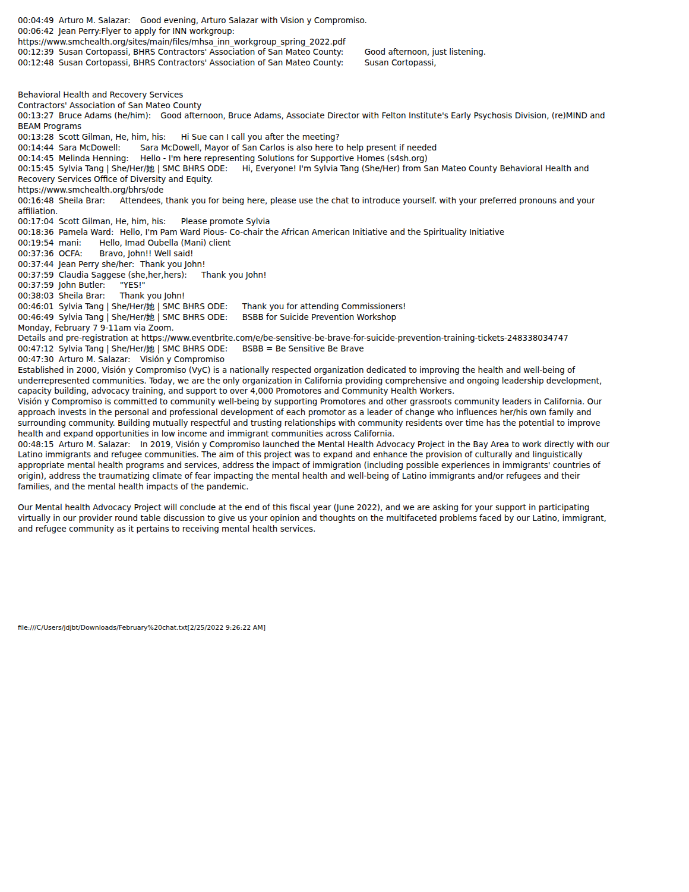00:04:49	Arturo M. Salazar:	Good evening, Arturo Salazar with Vision y Compromiso.
00:06:42	Jean Perry:Flyer to apply for INN workgroup:
https://www.smchealth.org/sites/main/files/mhsa_inn_workgroup_spring_2022.pdf
00:12:39	Susan Cortopassi, BHRS Contractors' Association of San Mateo County:	Good afternoon, just listening.
00:12:48	Susan Cortopassi, BHRS Contractors' Association of San Mateo County:	Susan Cortopassi,


Behavioral Health and Recovery Services
Contractors' Association of San Mateo County
00:13:27	Bruce Adams (he/him):	Good afternoon, Bruce Adams, Associate Director with Felton Institute's Early Psychosis Division, (re)MIND and BEAM Programs
00:13:28	Scott Gilman, He, him, his:	Hi Sue can I call you after the meeting?
00:14:44	Sara McDowell:	Sara McDowell, Mayor of San Carlos is also here to help present if needed
00:14:45	Melinda Henning:	Hello - I'm here representing Solutions for Supportive Homes (s4sh.org)
00:15:45	Sylvia Tang | She/Her/她 | SMC BHRS ODE:	Hi, Everyone! I'm Sylvia Tang (She/Her) from San Mateo County Behavioral Health and Recovery Services Office of Diversity and Equity.
https://www.smchealth.org/bhrs/ode
00:16:48	Sheila Brar:	Attendees, thank you for being here, please use the chat to introduce yourself. with your preferred pronouns and your affiliation.
00:17:04	Scott Gilman, He, him, his:	Please promote Sylvia
00:18:36	Pamela Ward:	Hello, I'm Pam Ward Pious- Co-chair the African American Initiative and the Spirituality Initiative
00:19:54	mani:	Hello, Imad Oubella (Mani) client
00:37:36	OCFA:	Bravo, John!! Well said!
00:37:44	Jean Perry she/her:	Thank you John!
00:37:59	Claudia Saggese (she,her,hers):	Thank you John!
00:37:59	John Butler:	"YES!"
00:38:03	Sheila Brar:	Thank you John!
00:46:01	Sylvia Tang | She/Her/她 | SMC BHRS ODE:	Thank you for attending Commissioners!
00:46:49	Sylvia Tang | She/Her/她 | SMC BHRS ODE:	BSBB for Suicide Prevention Workshop
Monday, February 7 9-11am via Zoom.
Details and pre-registration at https://www.eventbrite.com/e/be-sensitive-be-brave-for-suicide-prevention-training-tickets-248338034747
00:47:12	Sylvia Tang | She/Her/她 | SMC BHRS ODE:	BSBB = Be Sensitive Be Brave
00:47:30	Arturo M. Salazar:	Visión y Compromiso
Established in 2000, Visión y Compromiso (VyC) is a nationally respected organization dedicated to improving the health and well-being of underrepresented communities. Today, we are the only organization in California providing comprehensive and ongoing leadership development, capacity building, advocacy training, and support to over 4,000 Promotores and Community Health Workers.
Visión y Compromiso is committed to community well-being by supporting Promotores and other grassroots community leaders in California. Our approach invests in the personal and professional development of each promotor as a leader of change who influences her/his own family and surrounding community. Building mutually respectful and trusting relationships with community residents over time has the potential to improve health and expand opportunities in low income and immigrant communities across California.
00:48:15	Arturo M. Salazar:	In 2019, Visión y Compromiso launched the Mental Health Advocacy Project in the Bay Area to work directly with our Latino immigrants and refugee communities. The aim of this project was to expand and enhance the provision of culturally and linguistically appropriate mental health programs and services, address the impact of immigration (including possible experiences in immigrants' countries of origin), address the traumatizing climate of fear impacting the mental health and well-being of Latino immigrants and/or refugees and their families, and the mental health impacts of the pandemic.

Our Mental health Advocacy Project will conclude at the end of this fiscal year (June 2022), and we are asking for your support in participating virtually in our provider round table discussion to give us your opinion and thoughts on the multifaceted problems faced by our Latino, immigrant, and refugee community as it pertains to receiving mental health services.
file:///C/Users/jdjbt/Downloads/February%20chat.txt[2/25/2022 9:26:22 AM]